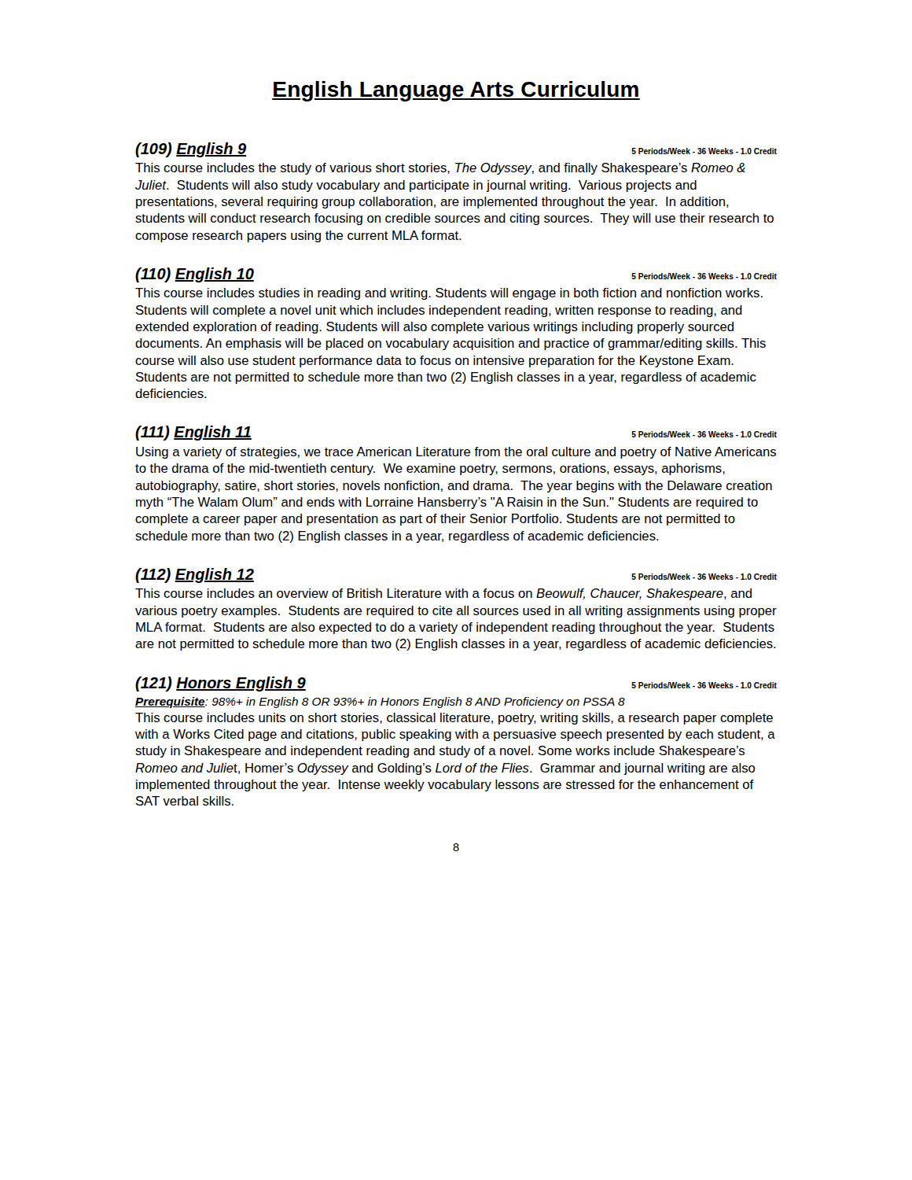English Language Arts Curriculum
(109) English 9 5 Periods/Week - 36 Weeks - 1.0 Credit
This course includes the study of various short stories, The Odyssey, and finally Shakespeare’s Romeo & Juliet. Students will also study vocabulary and participate in journal writing. Various projects and presentations, several requiring group collaboration, are implemented throughout the year. In addition, students will conduct research focusing on credible sources and citing sources. They will use their research to compose research papers using the current MLA format.
(110) English 10 5 Periods/Week - 36 Weeks - 1.0 Credit
This course includes studies in reading and writing. Students will engage in both fiction and nonfiction works. Students will complete a novel unit which includes independent reading, written response to reading, and extended exploration of reading. Students will also complete various writings including properly sourced documents. An emphasis will be placed on vocabulary acquisition and practice of grammar/editing skills. This course will also use student performance data to focus on intensive preparation for the Keystone Exam. Students are not permitted to schedule more than two (2) English classes in a year, regardless of academic deficiencies.
(111) English 11 5 Periods/Week - 36 Weeks - 1.0 Credit
Using a variety of strategies, we trace American Literature from the oral culture and poetry of Native Americans to the drama of the mid-twentieth century. We examine poetry, sermons, orations, essays, aphorisms, autobiography, satire, short stories, novels nonfiction, and drama. The year begins with the Delaware creation myth “The Walam Olum” and ends with Lorraine Hansberry’s "A Raisin in the Sun." Students are required to complete a career paper and presentation as part of their Senior Portfolio. Students are not permitted to schedule more than two (2) English classes in a year, regardless of academic deficiencies.
(112) English 12 5 Periods/Week - 36 Weeks - 1.0 Credit
This course includes an overview of British Literature with a focus on Beowulf, Chaucer, Shakespeare, and various poetry examples. Students are required to cite all sources used in all writing assignments using proper MLA format. Students are also expected to do a variety of independent reading throughout the year. Students are not permitted to schedule more than two (2) English classes in a year, regardless of academic deficiencies.
(121) Honors English 9 5 Periods/Week - 36 Weeks - 1.0 Credit
Prerequisite: 98%+ in English 8 OR 93%+ in Honors English 8 AND Proficiency on PSSA 8
This course includes units on short stories, classical literature, poetry, writing skills, a research paper complete with a Works Cited page and citations, public speaking with a persuasive speech presented by each student, a study in Shakespeare and independent reading and study of a novel. Some works include Shakespeare’s Romeo and Juliet, Homer’s Odyssey and Golding’s Lord of the Flies. Grammar and journal writing are also implemented throughout the year. Intense weekly vocabulary lessons are stressed for the enhancement of SAT verbal skills.
8